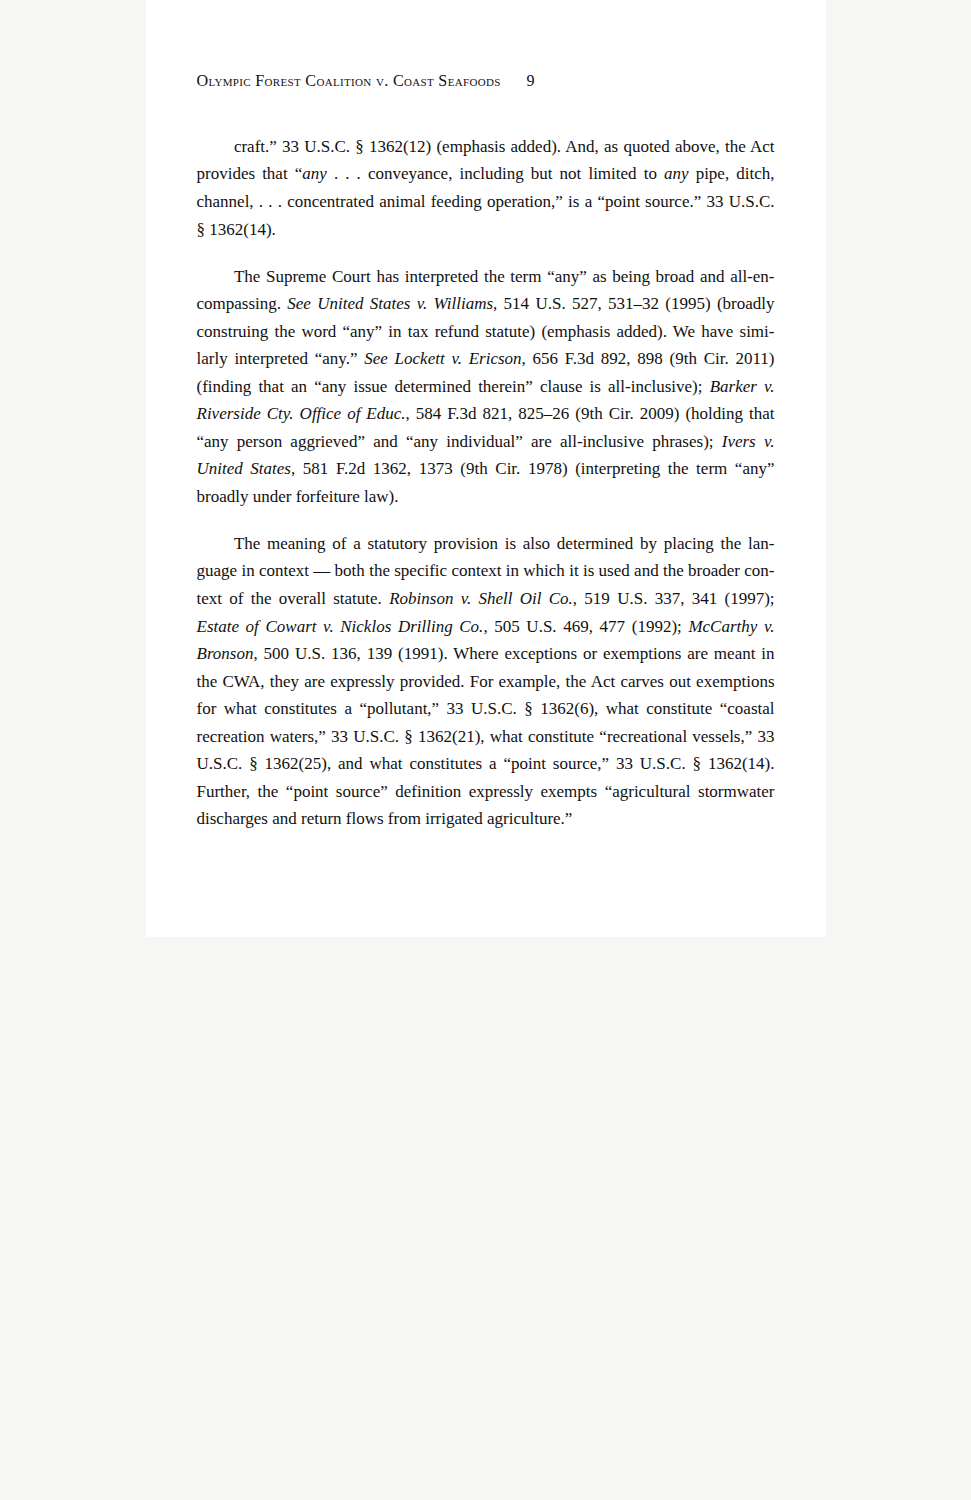Olympic Forest Coalition v. Coast Seafoods9
craft.” 33 U.S.C. § 1362(12) (emphasis added). And, as quoted above, the Act provides that “any . . . conveyance, including but not limited to any pipe, ditch, channel, . . . concentrated animal feeding operation,” is a “point source.” 33 U.S.C. § 1362(14).
The Supreme Court has interpreted the term “any” as being broad and all-encompassing. See United States v. Williams, 514 U.S. 527, 531–32 (1995) (broadly construing the word “any” in tax refund statute) (emphasis added). We have similarly interpreted “any.” See Lockett v. Ericson, 656 F.3d 892, 898 (9th Cir. 2011) (finding that an “any issue determined therein” clause is all-inclusive); Barker v. Riverside Cty. Office of Educ., 584 F.3d 821, 825–26 (9th Cir. 2009) (holding that “any person aggrieved” and “any individual” are all-inclusive phrases); Ivers v. United States, 581 F.2d 1362, 1373 (9th Cir. 1978) (interpreting the term “any” broadly under forfeiture law).
The meaning of a statutory provision is also determined by placing the language in context — both the specific context in which it is used and the broader context of the overall statute. Robinson v. Shell Oil Co., 519 U.S. 337, 341 (1997); Estate of Cowart v. Nicklos Drilling Co., 505 U.S. 469, 477 (1992); McCarthy v. Bronson, 500 U.S. 136, 139 (1991). Where exceptions or exemptions are meant in the CWA, they are expressly provided. For example, the Act carves out exemptions for what constitutes a “pollutant,” 33 U.S.C. § 1362(6), what constitute “coastal recreation waters,” 33 U.S.C. § 1362(21), what constitute “recreational vessels,” 33 U.S.C. § 1362(25), and what constitutes a “point source,” 33 U.S.C. § 1362(14). Further, the “point source” definition expressly exempts “agricultural stormwater discharges and return flows from irrigated agriculture.”